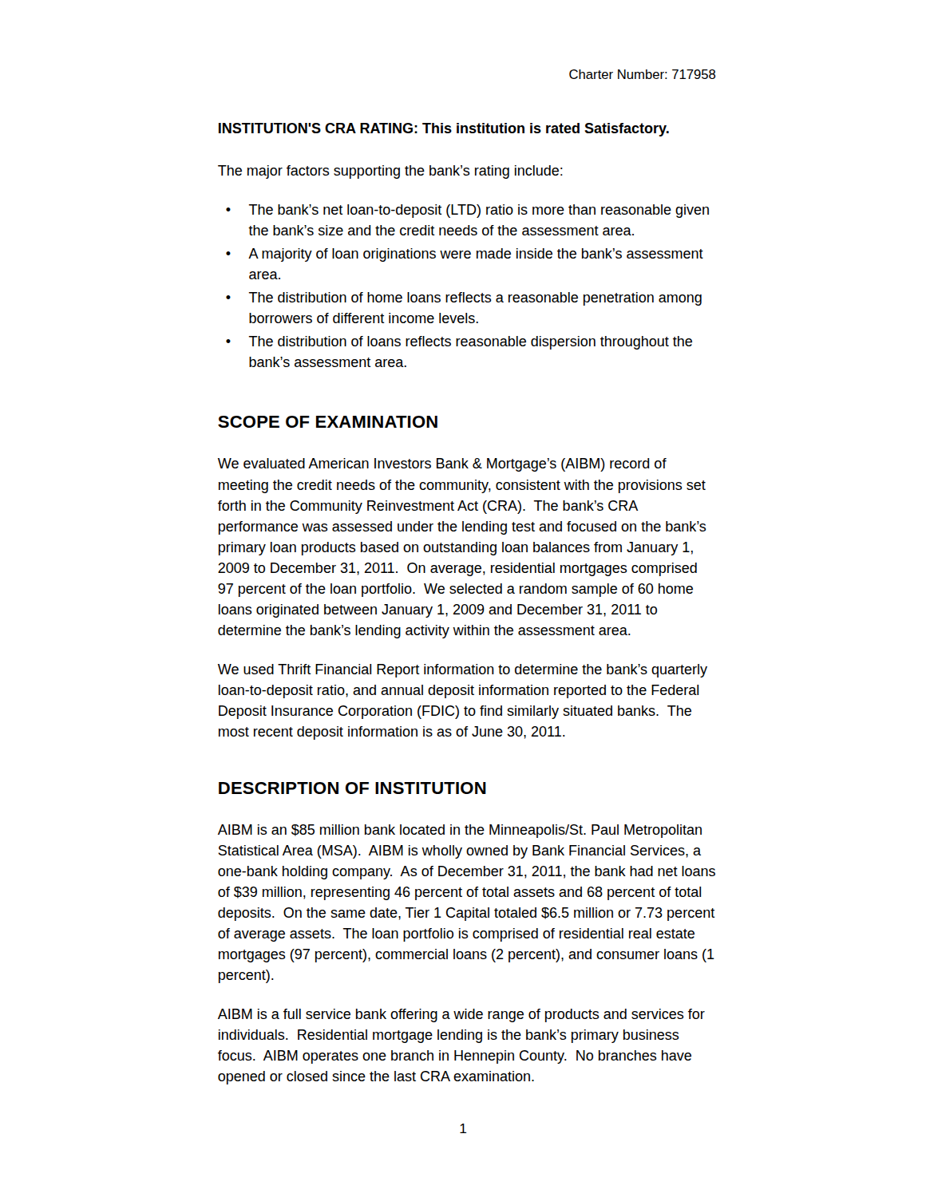Charter Number: 717958
INSTITUTION'S CRA RATING: This institution is rated Satisfactory.
The major factors supporting the bank’s rating include:
The bank’s net loan-to-deposit (LTD) ratio is more than reasonable given the bank’s size and the credit needs of the assessment area.
A majority of loan originations were made inside the bank’s assessment area.
The distribution of home loans reflects a reasonable penetration among borrowers of different income levels.
The distribution of loans reflects reasonable dispersion throughout the bank’s assessment area.
SCOPE OF EXAMINATION
We evaluated American Investors Bank & Mortgage’s (AIBM) record of meeting the credit needs of the community, consistent with the provisions set forth in the Community Reinvestment Act (CRA). The bank’s CRA performance was assessed under the lending test and focused on the bank’s primary loan products based on outstanding loan balances from January 1, 2009 to December 31, 2011. On average, residential mortgages comprised 97 percent of the loan portfolio. We selected a random sample of 60 home loans originated between January 1, 2009 and December 31, 2011 to determine the bank’s lending activity within the assessment area.
We used Thrift Financial Report information to determine the bank’s quarterly loan-to-deposit ratio, and annual deposit information reported to the Federal Deposit Insurance Corporation (FDIC) to find similarly situated banks. The most recent deposit information is as of June 30, 2011.
DESCRIPTION OF INSTITUTION
AIBM is an $85 million bank located in the Minneapolis/St. Paul Metropolitan Statistical Area (MSA). AIBM is wholly owned by Bank Financial Services, a one-bank holding company. As of December 31, 2011, the bank had net loans of $39 million, representing 46 percent of total assets and 68 percent of total deposits. On the same date, Tier 1 Capital totaled $6.5 million or 7.73 percent of average assets. The loan portfolio is comprised of residential real estate mortgages (97 percent), commercial loans (2 percent), and consumer loans (1 percent).
AIBM is a full service bank offering a wide range of products and services for individuals. Residential mortgage lending is the bank’s primary business focus. AIBM operates one branch in Hennepin County. No branches have opened or closed since the last CRA examination.
1